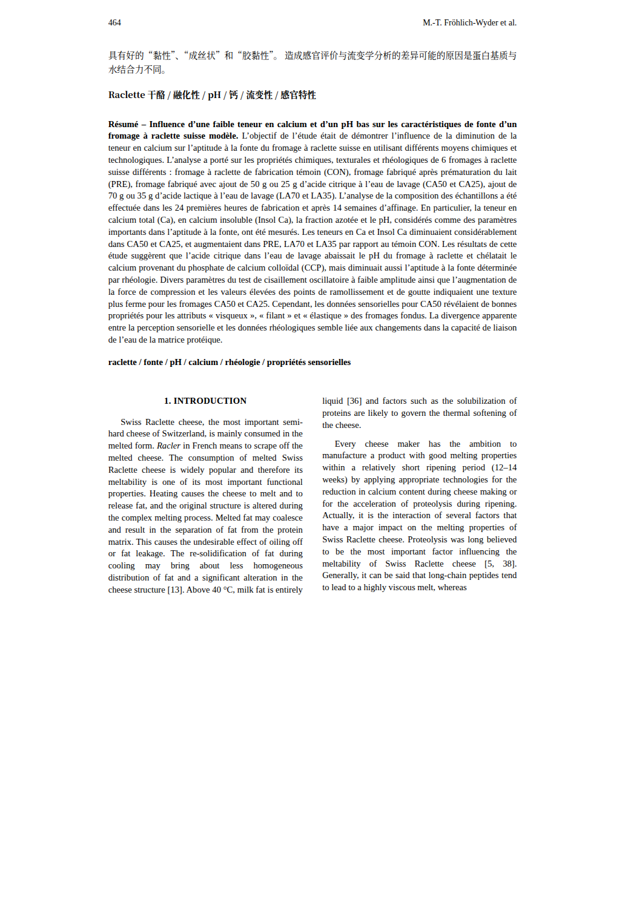464 M.-T. Fröhlich-Wyder et al.
具有好的“黏性”、“成丝状”和“胶黏性”。 造成感官评价与流变学分析的差异可能的原因是蛋白基质与水结合力不同。
Raclette 干酪 / 融化性 / pH / 钙 / 流变性 / 感官特性
Résumé – Influence d’une faible teneur en calcium et d’un pH bas sur les caractéristiques de fonte d’un fromage à raclette suisse modèle. L’objectif de l’étude était de démontrer l’influence de la diminution de la teneur en calcium sur l’aptitude à la fonte du fromage à raclette suisse en utilisant différents moyens chimiques et technologiques. L’analyse a porté sur les propriétés chimiques, texturales et rhéologiques de 6 fromages à raclette suisse différents : fromage à raclette de fabrication témoin (CON), fromage fabriqué après prématuration du lait (PRE), fromage fabriqué avec ajout de 50 g ou 25 g d’acide citrique à l’eau de lavage (CA50 et CA25), ajout de 70 g ou 35 g d’acide lactique à l’eau de lavage (LA70 et LA35). L’analyse de la composition des échantillons a été effectuée dans les 24 premières heures de fabrication et après 14 semaines d’affinage. En particulier, la teneur en calcium total (Ca), en calcium insoluble (Insol Ca), la fraction azotée et le pH, considérés comme des paramètres importants dans l’aptitude à la fonte, ont été mesurés. Les teneurs en Ca et Insol Ca diminuaient considérablement dans CA50 et CA25, et augmentaient dans PRE, LA70 et LA35 par rapport au témoin CON. Les résultats de cette étude suggèrent que l’acide citrique dans l’eau de lavage abaissait le pH du fromage à raclette et chélatait le calcium provenant du phosphate de calcium colloïdal (CCP), mais diminuait aussi l’aptitude à la fonte déterminée par rhéologie. Divers paramètres du test de cisaillement oscillatoire à faible amplitude ainsi que l’augmentation de la force de compression et les valeurs élevées des points de ramollissement et de goutte indiquaient une texture plus ferme pour les fromages CA50 et CA25. Cependant, les données sensorielles pour CA50 révélaient de bonnes propriétés pour les attributs « visqueux », « filant » et « élastique » des fromages fondus. La divergence apparente entre la perception sensorielle et les données rhéologiques semble liée aux changements dans la capacité de liaison de l’eau de la matrice protéique.
raclette / fonte / pH / calcium / rhéologie / propriétés sensorielles
1. INTRODUCTION
Swiss Raclette cheese, the most important semi-hard cheese of Switzerland, is mainly consumed in the melted form. Racler in French means to scrape off the melted cheese. The consumption of melted Swiss Raclette cheese is widely popular and therefore its meltability is one of its most important functional properties. Heating causes the cheese to melt and to release fat, and the original structure is altered during the complex melting process. Melted fat may coalesce and result in the separation of fat from the protein matrix. This causes the undesirable effect of oiling off or fat leakage. The re-solidification of fat during cooling may bring about less homogeneous distribution of fat and a significant alteration in the cheese structure [13]. Above 40 °C, milk fat is entirely liquid [36] and factors such as the solubilization of proteins are likely to govern the thermal softening of the cheese.
Every cheese maker has the ambition to manufacture a product with good melting properties within a relatively short ripening period (12–14 weeks) by applying appropriate technologies for the reduction in calcium content during cheese making or for the acceleration of proteolysis during ripening. Actually, it is the interaction of several factors that have a major impact on the melting properties of Swiss Raclette cheese. Proteolysis was long believed to be the most important factor influencing the meltability of Swiss Raclette cheese [5, 38]. Generally, it can be said that long-chain peptides tend to lead to a highly viscous melt, whereas